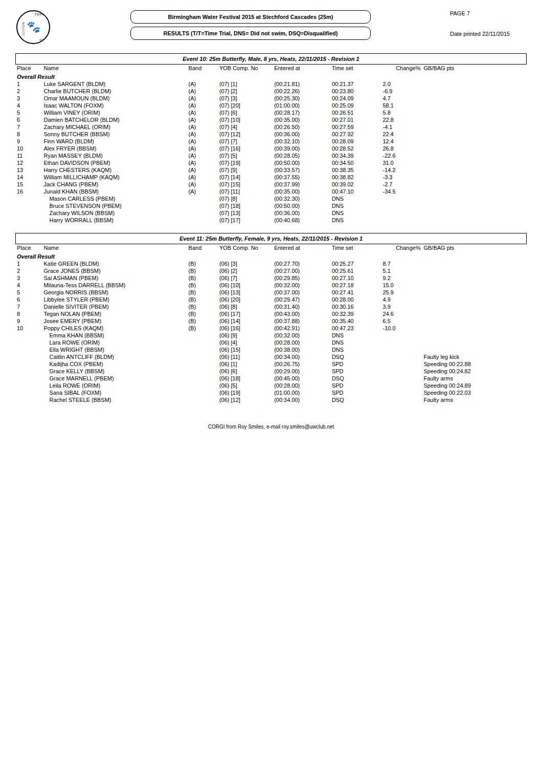PERRY BEECHES SWIM CLUB SUTTON 🐾
Birmingham Water Festival 2015 at Stechford Cascades (25m)
RESULTS (T/T=Time Trial, DNS= Did not swim, DSQ=Disqualified)
PAGE 7
Date printed 22/11/2015
Event 10: 25m Butterfly, Male, 8 yrs, Heats, 22/11/2015 - Revision 1
| Place | Name | Band | YOB Comp. No | Entered at | Time set | Change% | GB/BAG pts |
| --- | --- | --- | --- | --- | --- | --- | --- |
| Overall Result |
| 1 | Luke SARGENT (BLDM) | (A) | (07) [1] | (00:21.81) | 00:21.37 | 2.0 | |
| 2 | Charlie BUTCHER (BLDM) | (A) | (07) [2] | (00:22.26) | 00:23.80 | -6.9 | |
| 3 | Omar MAAMOUN (BLDM) | (A) | (07) [3] | (00:25.30) | 00:24.09 | 4.7 | |
| 4 | Isaac WALTON (FOXM) | (A) | (07) [20] | (01:00.00) | 00:25.09 | 58.1 | |
| 5 | William VINEY (ORIM) | (A) | (07) [6] | (00:28.17) | 00:26.51 | 5.8 | |
| 6 | Damien BATCHELOR (BLDM) | (A) | (07) [10] | (00:35.00) | 00:27.01 | 22.8 | |
| 7 | Zachary MICHAEL (ORIM) | (A) | (07) [4] | (00:26.50) | 00:27.59 | -4.1 | |
| 8 | Sonny BUTCHER (BBSM) | (A) | (07) [12] | (00:36.00) | 00:27.92 | 22.4 | |
| 9 | Finn WARD (BLDM) | (A) | (07) [7] | (00:32.10) | 00:28.09 | 12.4 | |
| 10 | Alex FRYER (BBSM) | (A) | (07) [16] | (00:39.00) | 00:28.52 | 26.8 | |
| 11 | Ryan MASSEY (BLDM) | (A) | (07) [5] | (00:28.05) | 00:34.39 | -22.6 | |
| 12 | Ethan DAVIDSON (PBEM) | (A) | (07) [19] | (00:50.00) | 00:34.50 | 31.0 | |
| 13 | Harry CHESTERS (KAQM) | (A) | (07) [9] | (00:33.57) | 00:38.35 | -14.2 | |
| 14 | William MILLICHAMP (KAQM) | (A) | (07) [14] | (00:37.55) | 00:38.82 | -3.3 | |
| 15 | Jack CHANG (PBEM) | (A) | (07) [15] | (00:37.99) | 00:39.02 | -2.7 | |
| 16 | Junaid KHAN (BBSM) | (A) | (07) [11] | (00:35.00) | 00:47.10 | -34.5 | |
| | Mason CARLESS (PBEM) | | (07) [8] | (00:32.30) | DNS | | |
| | Bruce STEVENSON (PBEM) | | (07) [18] | (00:50.00) | DNS | | |
| | Zachary WILSON (BBSM) | | (07) [13] | (00:36.00) | DNS | | |
| | Harry WORRALL (BBSM) | | (07) [17] | (00:40.68) | DNS | | |
Event 11: 25m Butterfly, Female, 9 yrs, Heats, 22/11/2015 - Revision 1
| Place | Name | Band | YOB Comp. No | Entered at | Time set | Change% | GB/BAG pts |
| --- | --- | --- | --- | --- | --- | --- | --- |
| Overall Result |
| 1 | Katie GREEN (BLDM) | (B) | (06) [3] | (00:27.70) | 00:25.27 | 8.7 | |
| 2 | Grace JONES (BBSM) | (B) | (06) [2] | (00:27.00) | 00:25.61 | 5.1 | |
| 3 | Sai ASHMAN (PBEM) | (B) | (06) [7] | (00:29.85) | 00:27.10 | 9.2 | |
| 4 | Milauna-Tess DARRELL (BBSM) | (B) | (06) [10] | (00:32.00) | 00:27.18 | 15.0 | |
| 5 | Georgia NORRIS (BBSM) | (B) | (06) [13] | (00:37.00) | 00:27.41 | 25.9 | |
| 6 | Libbylee STYLER (PBEM) | (B) | (06) [20] | (00:29.47) | 00:28.00 | 4.9 | |
| 7 | Danielle SIVITER (PBEM) | (B) | (06) [8] | (00:31.40) | 00:30.16 | 3.9 | |
| 8 | Tegan NOLAN (PBEM) | (B) | (06) [17] | (00:43.00) | 00:32.39 | 24.6 | |
| 9 | Josee EMERY (PBEM) | (B) | (06) [14] | (00:37.88) | 00:35.40 | 6.5 | |
| 10 | Poppy CHILES (KAQM) | (B) | (06) [16] | (00:42.91) | 00:47.23 | -10.0 | |
| | Emma KHAN (BBSM) | | (06) [9] | (00:32.00) | DNS | | |
| | Lara ROWE (ORIM) | | (06) [4] | (00:28.00) | DNS | | |
| | Ella WRIGHT (BBSM) | | (06) [15] | (00:38.00) | DNS | | |
| | Caitlin ANTCLIFF (BLDM) | | (06) [11] | (00:34.00) | DSQ | | Faulty leg kick |
| | Kadijha COX (PBEM) | | (06) [1] | (00:26.75) | SPD | | Speeding 00:22.88 |
| | Grace KELLY (BBSM) | | (06) [6] | (00:29.00) | SPD | | Speeding 00:24.82 |
| | Grace MARNELL (PBEM) | | (06) [18] | (00:45.00) | DSQ | | Faulty arms |
| | Leila ROWE (ORIM) | | (06) [5] | (00:28.00) | SPD | | Speeding 00:24.89 |
| | Sana SIBAL (FOXM) | | (06) [19] | (01:00.00) | SPD | | Speeding 00:22.03 |
| | Rachel STEELE (BBSM) | | (06) [12] | (00:34.00) | DSQ | | Faulty arms |
CORGI from Roy Smiles, e-mail roy.smiles@uwclub.net